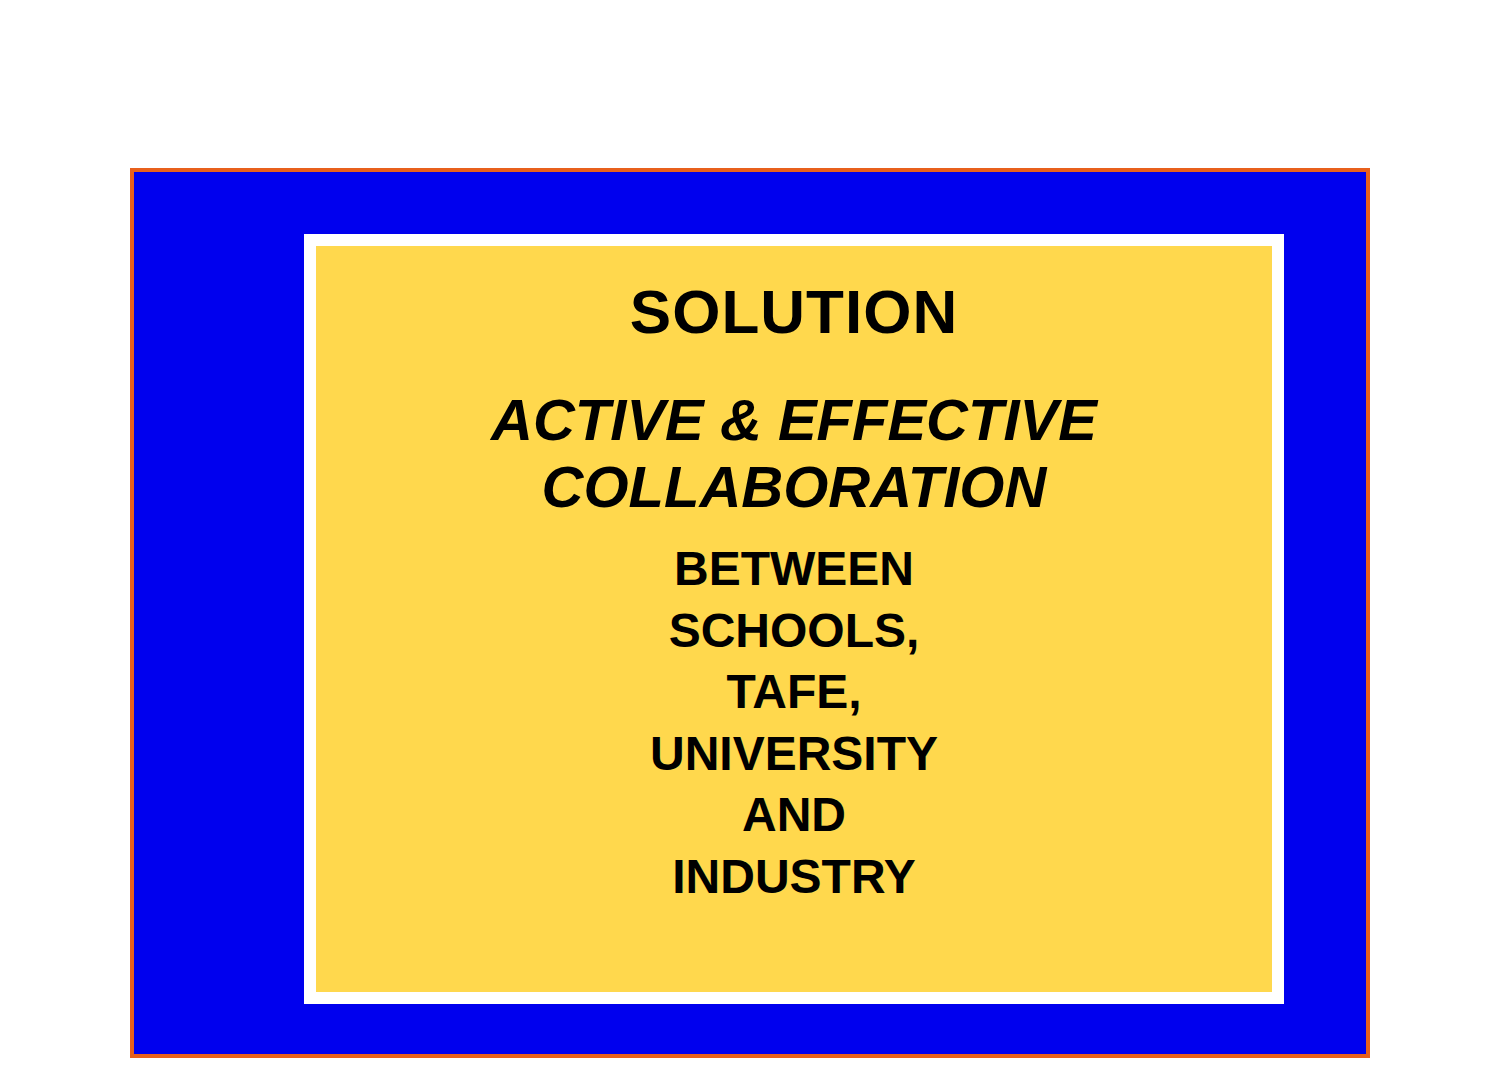SOLUTION
ACTIVE & EFFECTIVE
COLLABORATION
BETWEEN
SCHOOLS,
TAFE,
UNIVERSITY
AND
INDUSTRY